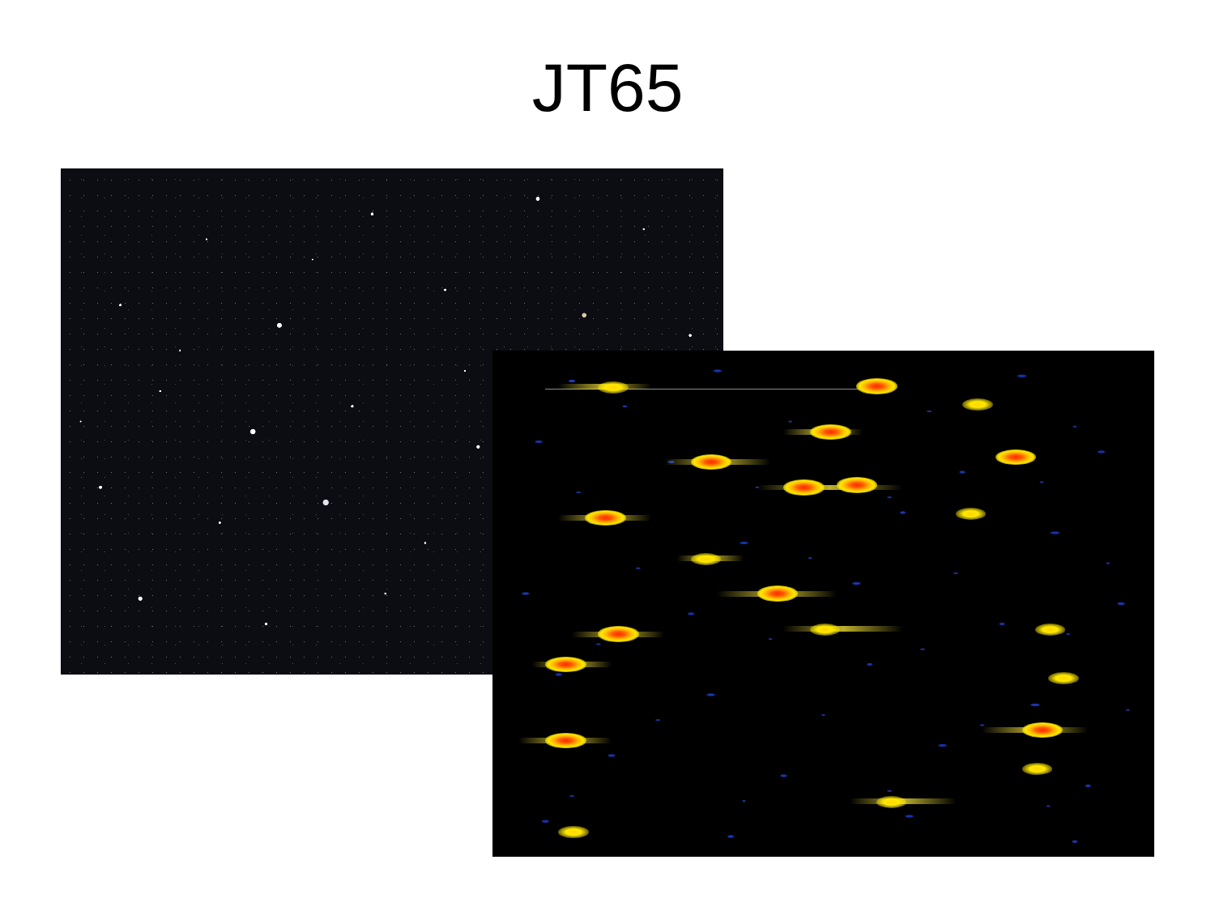JT65